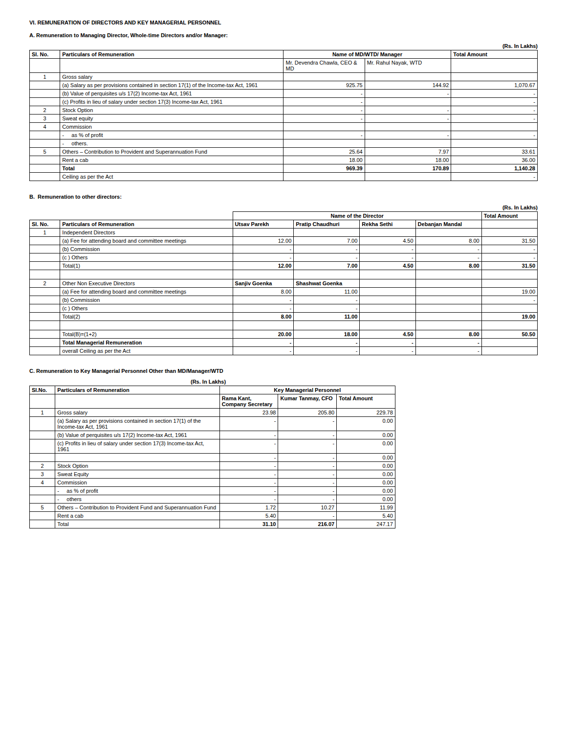VI. REMUNERATION OF DIRECTORS AND KEY MANAGERIAL PERSONNEL
A. Remuneration to Managing Director, Whole-time Directors and/or Manager:
(Rs. In Lakhs)
| Sl. No. | Particulars of Remuneration | Name of MD/WTD/ Manager | Total Amount |
| --- | --- | --- | --- |
| | | Mr. Devendra Chawla, CEO & MD | Mr. Rahul Nayak, WTD | |
| 1 | Gross salary | | | |
| | (a) Salary as per provisions contained in section 17(1) of the Income-tax Act, 1961 | 925.75 | 144.92 | 1,070.67 |
| | (b) Value of perquisites u/s 17(2) Income-tax Act, 1961 | - | - | - |
| | (c) Profits in lieu of salary under section 17(3) Income-tax Act, 1961 | - | | - |
| 2 | Stock Option | - | - | - |
| 3 | Sweat equity | - | - | - |
| 4 | Commission | | | |
| | - as % of profit | - | - | - |
| | - others. | | | |
| 5 | Others – Contribution to Provident and Superannuation Fund | 25.64 | 7.97 | 33.61 |
| | Rent a cab | 18.00 | 18.00 | 36.00 |
| | Total | 969.39 | 170.89 | 1,140.28 |
| | Ceiling as per the Act | | | - |
B. Remuneration to other directors:
(Rs. In Lakhs)
| | | Name of the Director | Total Amount |
| Sl. No. | Particulars of Remuneration | Utsav Parekh | Pratip Chaudhuri | Rekha Sethi | Debanjan Mandal | |
| 1 | Independent Directors | | | | | |
| | (a) Fee for attending board and committee meetings | 12.00 | 7.00 | 4.50 | 8.00 | 31.50 |
| | (b) Commission | - | - | - | - | - |
| | (c ) Others | - | - | - | - | - |
| | Total(1) | 12.00 | 7.00 | 4.50 | 8.00 | 31.50 |
| 2 | Other Non Executive Directors | Sanjiv Goenka | Shashwat Goenka | | | |
| | (a) Fee for attending board and committee meetings | 8.00 | 11.00 | | | 19.00 |
| | (b) Commission | - | - | | | - |
| | (c ) Others | - | - | | | |
| | Total(2) | 8.00 | 11.00 | | | 19.00 |
| | Total(B)=(1+2) | 20.00 | 18.00 | 4.50 | 8.00 | 50.50 |
| | Total Managerial Remuneration | - | - | - | - | |
| | overall Ceiling as per the Act | - | - | - | - | |
C. Remuneration to Key Managerial Personnel Other than MD/Manager/WTD
(Rs. In Lakhs)
| Sl.No. | Particulars of Remuneration | Key Managerial Personnel |
| --- | --- | --- |
| | | Rama Kant, Company Secretary | Kumar Tanmay, CFO | Total Amount |
| 1 | Gross salary | 23.98 | 205.80 | 229.78 |
| | (a) Salary as per provisions contained in section 17(1) of the Income-tax Act, 1961 | - | - | 0.00 |
| | (b) Value of perquisites u/s 17(2) Income-tax Act, 1961 | - | - | 0.00 |
| | (c) Profits in lieu of salary under section 17(3) Income-tax Act, 1961 | - | - | 0.00 |
| | | - | - | 0.00 |
| 2 | Stock Option | - | - | 0.00 |
| 3 | Sweat Equity | - | - | 0.00 |
| 4 | Commission | - | - | 0.00 |
| | - as % of profit | - | - | 0.00 |
| | - others | - | - | 0.00 |
| 5 | Others – Contribution to Provident Fund and Superannuation Fund | 1.72 | 10.27 | 11.99 |
| | Rent a cab | 5.40 | - | 5.40 |
| | Total | 31.10 | 216.07 | 247.17 |